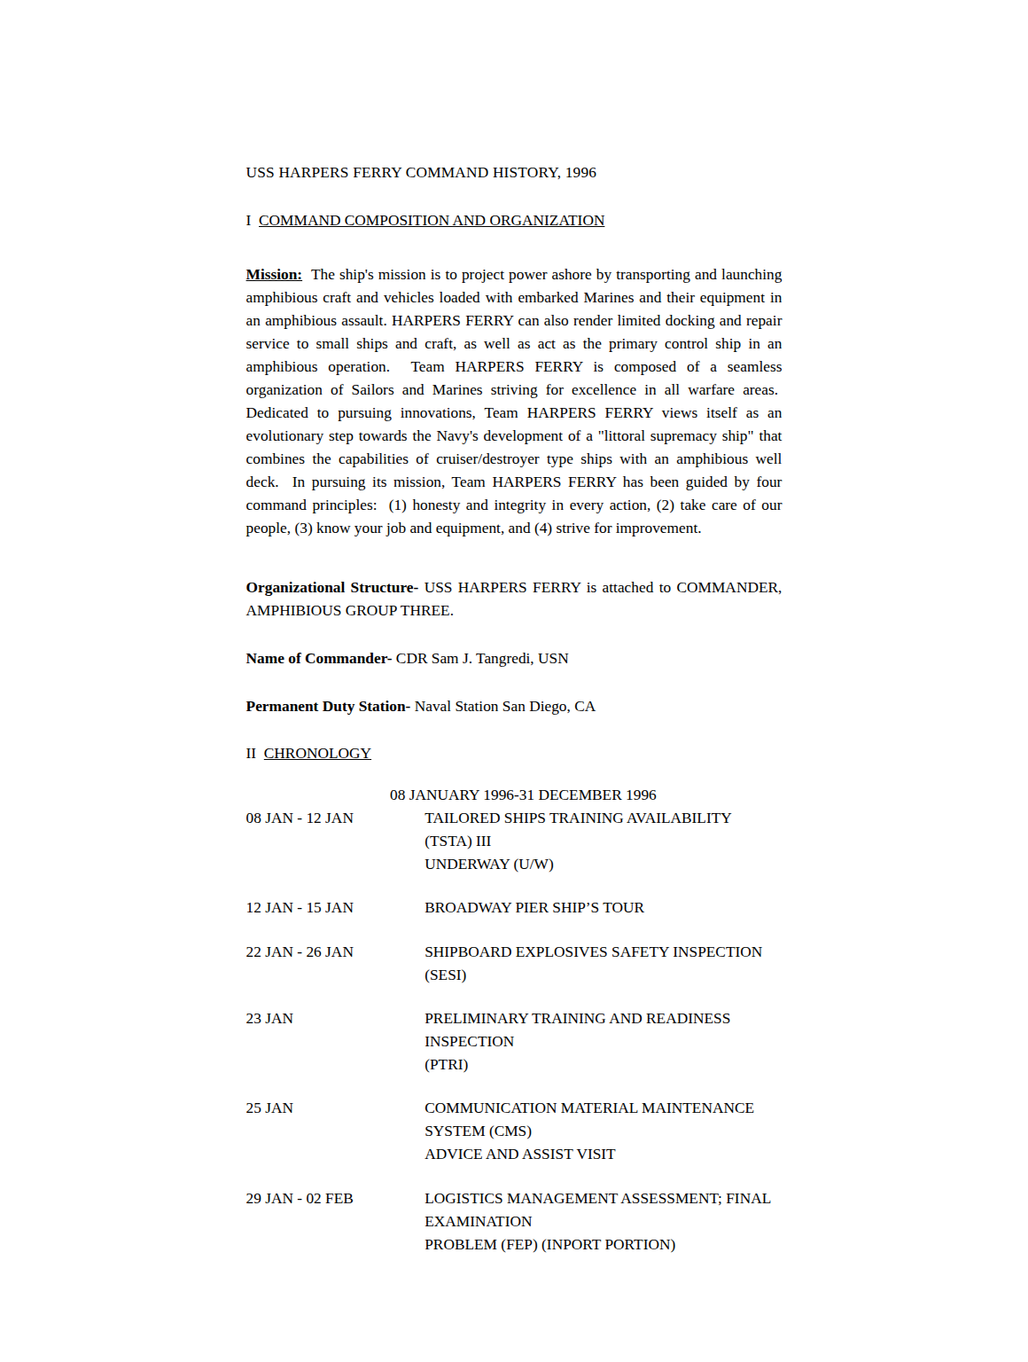USS HARPERS FERRY COMMAND HISTORY, 1996
ICOMMAND COMPOSITION AND ORGANIZATION
Mission: The ship's mission is to project power ashore by transporting and launching amphibious craft and vehicles loaded with embarked Marines and their equipment in an amphibious assault. HARPERS FERRY can also render limited docking and repair service to small ships and craft, as well as act as the primary control ship in an amphibious operation. Team HARPERS FERRY is composed of a seamless organization of Sailors and Marines striving for excellence in all warfare areas. Dedicated to pursuing innovations, Team HARPERS FERRY views itself as an evolutionary step towards the Navy's development of a "littoral supremacy ship" that combines the capabilities of cruiser/destroyer type ships with an amphibious well deck. In pursuing its mission, Team HARPERS FERRY has been guided by four command principles: (1) honesty and integrity in every action, (2) take care of our people, (3) know your job and equipment, and (4) strive for improvement.
Organizational Structure- USS HARPERS FERRY is attached to COMMANDER, AMPHIBIOUS GROUP THREE.
Name of Commander- CDR Sam J. Tangredi, USN
Permanent Duty Station- Naval Station San Diego, CA
II CHRONOLOGY
08 JANUARY 1996-31 DECEMBER 1996
| 08 JAN - 12 JAN | TAILORED SHIPS TRAINING AVAILABILITY (TSTA) III UNDERWAY (U/W) |
| 12 JAN - 15 JAN | BROADWAY PIER SHIP’S TOUR |
| 22 JAN - 26 JAN | SHIPBOARD EXPLOSIVES SAFETY INSPECTION (SESI) |
| 23 JAN | PRELIMINARY TRAINING AND READINESS INSPECTION (PTRI) |
| 25 JAN | COMMUNICATION MATERIAL MAINTENANCE SYSTEM (CMS) ADVICE AND ASSIST VISIT |
| 29 JAN - 02 FEB | LOGISTICS MANAGEMENT ASSESSMENT; FINAL EXAMINATION PROBLEM (FEP) (INPORT PORTION) |